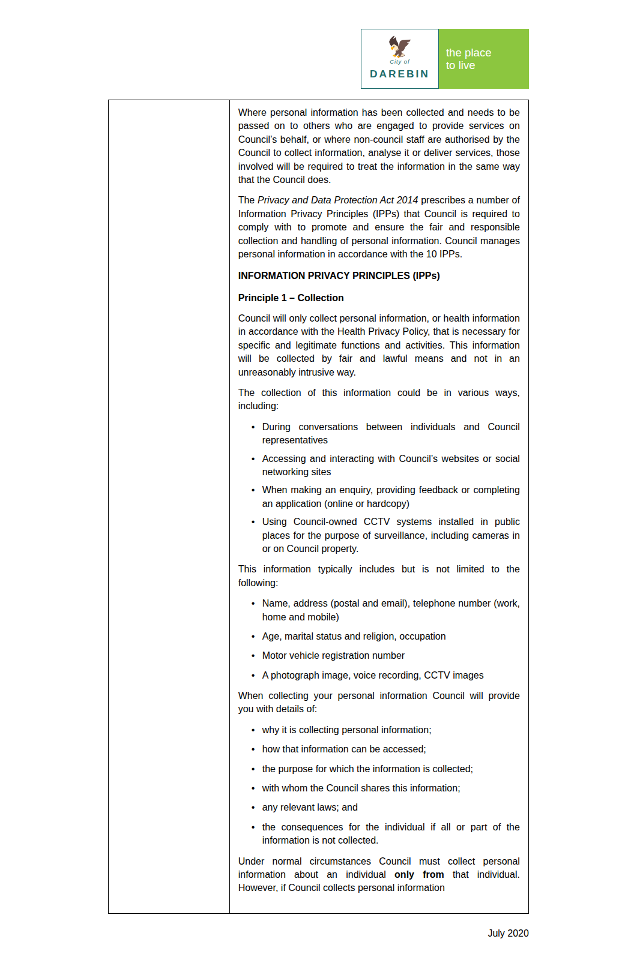🦅
City of
DAREBIN
the place
to live
Where personal information has been collected and needs to be passed on to others who are engaged to provide services on Council’s behalf, or where non-council staff are authorised by the Council to collect information, analyse it or deliver services, those involved will be required to treat the information in the same way that the Council does.
The Privacy and Data Protection Act 2014 prescribes a number of Information Privacy Principles (IPPs) that Council is required to comply with to promote and ensure the fair and responsible collection and handling of personal information. Council manages personal information in accordance with the 10 IPPs.
INFORMATION PRIVACY PRINCIPLES (IPPs)
Principle 1 – Collection
Council will only collect personal information, or health information in accordance with the Health Privacy Policy, that is necessary for specific and legitimate functions and activities. This information will be collected by fair and lawful means and not in an unreasonably intrusive way.
The collection of this information could be in various ways, including:
During conversations between individuals and Council representatives
Accessing and interacting with Council’s websites or social networking sites
When making an enquiry, providing feedback or completing an application (online or hardcopy)
Using Council-owned CCTV systems installed in public places for the purpose of surveillance, including cameras in or on Council property.
This information typically includes but is not limited to the following:
Name, address (postal and email), telephone number (work, home and mobile)
Age, marital status and religion, occupation
Motor vehicle registration number
A photograph image, voice recording, CCTV images
When collecting your personal information Council will provide you with details of:
why it is collecting personal information;
how that information can be accessed;
the purpose for which the information is collected;
with whom the Council shares this information;
any relevant laws; and
the consequences for the individual if all or part of the information is not collected.
Under normal circumstances Council must collect personal information about an individual only from that individual. However, if Council collects personal information
July 2020